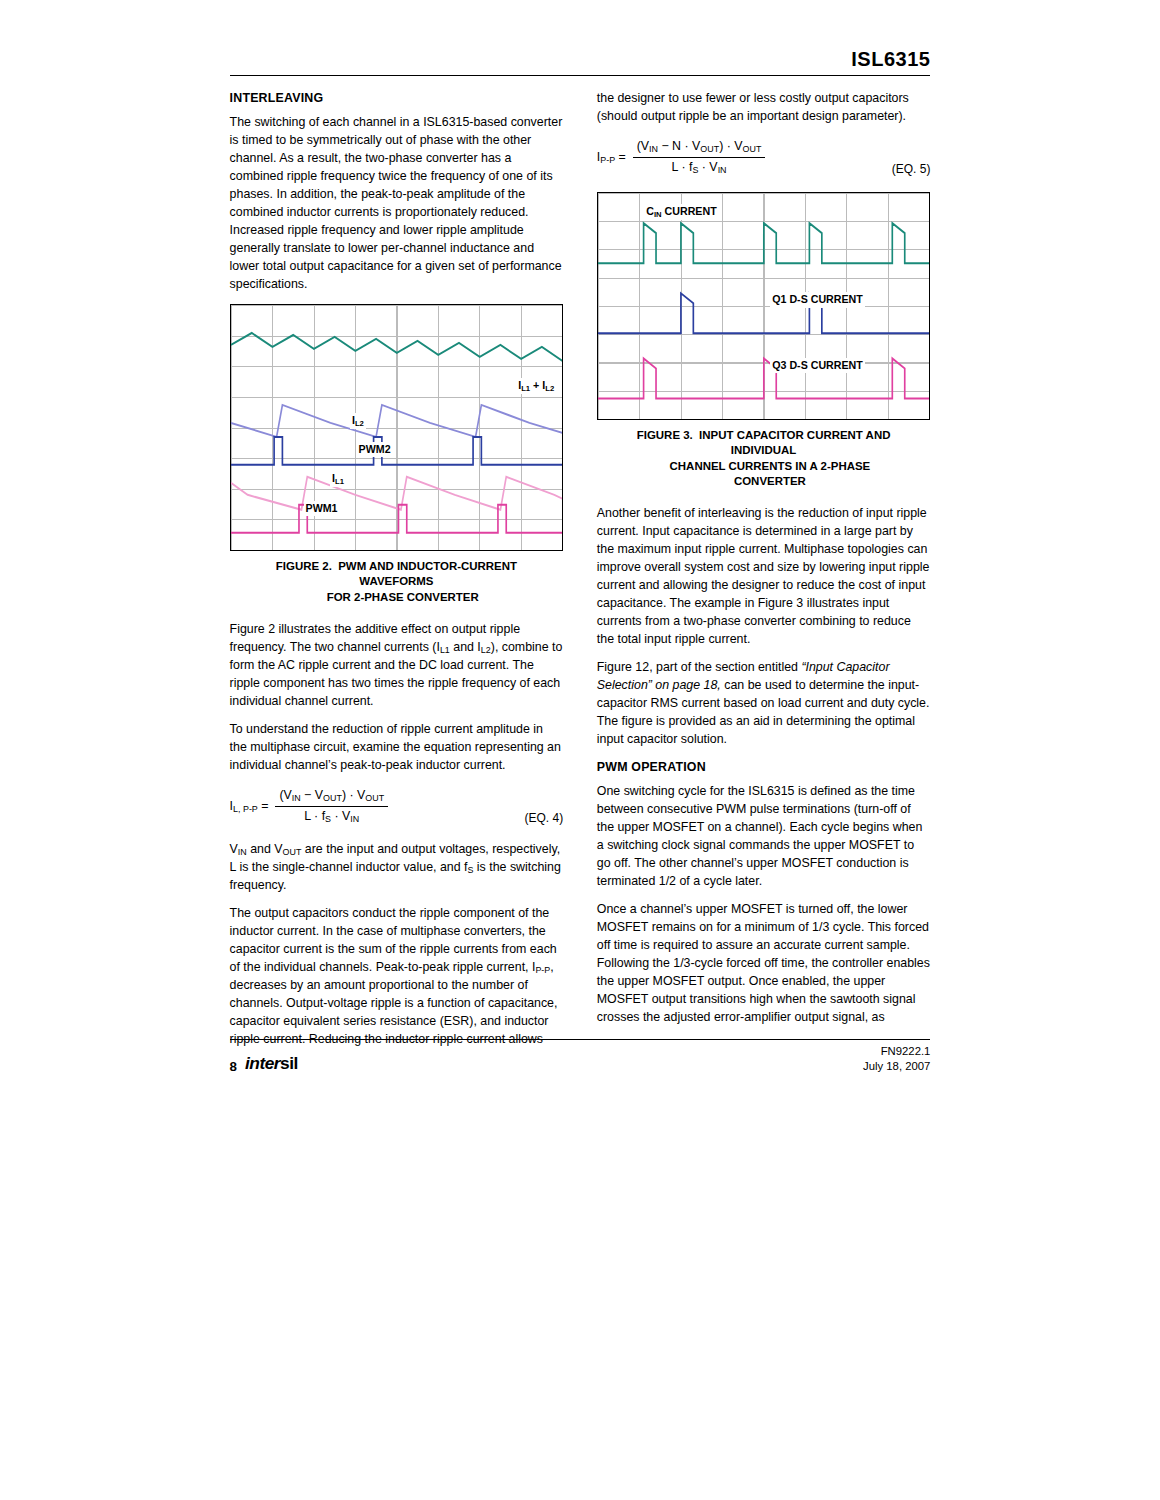ISL6315
INTERLEAVING
The switching of each channel in a ISL6315-based converter is timed to be symmetrically out of phase with the other channel. As a result, the two-phase converter has a combined ripple frequency twice the frequency of one of its phases. In addition, the peak-to-peak amplitude of the combined inductor currents is proportionately reduced. Increased ripple frequency and lower ripple amplitude generally translate to lower per-channel inductance and lower total output capacitance for a given set of performance specifications.
IL1 + IL2 IL2 PWM2 IL1 PWM1 ⟶ ⟶ ⟶
FIGURE 2. PWM AND INDUCTOR-CURRENT WAVEFORMSFOR 2-PHASE CONVERTER
Figure 2 illustrates the additive effect on output ripple frequency. The two channel currents (IL1 and IL2), combine to form the AC ripple current and the DC load current. The ripple component has two times the ripple frequency of each individual channel current.
To understand the reduction of ripple current amplitude in the multiphase circuit, examine the equation representing an individual channel’s peak-to-peak inductor current.
IL, P-P = (VIN − VOUT) · VOUT L · fS · VIN (EQ. 4)
VIN and VOUT are the input and output voltages, respectively, L is the single-channel inductor value, and fS is the switching frequency.
The output capacitors conduct the ripple component of the inductor current. In the case of multiphase converters, the capacitor current is the sum of the ripple currents from each of the individual channels. Peak-to-peak ripple current, IP-P, decreases by an amount proportional to the number of channels. Output-voltage ripple is a function of capacitance, capacitor equivalent series resistance (ESR), and inductor ripple current. Reducing the inductor ripple current allows
the designer to use fewer or less costly output capacitors (should output ripple be an important design parameter).
IP-P = (VIN − N · VOUT) · VOUT L · fS · VIN (EQ. 5)
CIN CURRENT Q1 D-S CURRENT Q3 D-S CURRENT ⟶ ⟶ ⟶
FIGURE 3. INPUT CAPACITOR CURRENT AND INDIVIDUALCHANNEL CURRENTS IN A 2-PHASE CONVERTER
Another benefit of interleaving is the reduction of input ripple current. Input capacitance is determined in a large part by the maximum input ripple current. Multiphase topologies can improve overall system cost and size by lowering input ripple current and allowing the designer to reduce the cost of input capacitance. The example in Figure 3 illustrates input currents from a two-phase converter combining to reduce the total input ripple current.
Figure 12, part of the section entitled “Input Capacitor Selection” on page 18, can be used to determine the input-capacitor RMS current based on load current and duty cycle. The figure is provided as an aid in determining the optimal input capacitor solution.
PWM OPERATION
One switching cycle for the ISL6315 is defined as the time between consecutive PWM pulse terminations (turn-off of the upper MOSFET on a channel). Each cycle begins when a switching clock signal commands the upper MOSFET to go off. The other channel’s upper MOSFET conduction is terminated 1/2 of a cycle later.
Once a channel’s upper MOSFET is turned off, the lower MOSFET remains on for a minimum of 1/3 cycle. This forced off time is required to assure an accurate current sample. Following the 1/3-cycle forced off time, the controller enables the upper MOSFET output. Once enabled, the upper MOSFET output transitions high when the sawtooth signal crosses the adjusted error-amplifier output signal, as
8
inter sil
FN9222.1
July 18, 2007